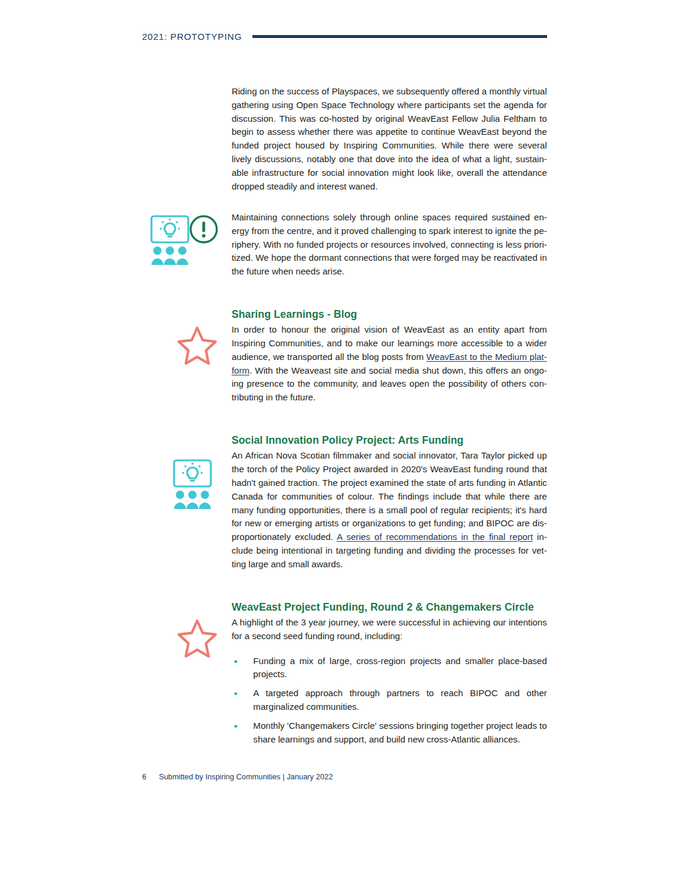2021: PROTOTYPING
Riding on the success of Playspaces, we subsequently offered a monthly virtual gathering using Open Space Technology where participants set the agenda for discussion. This was co-hosted by original WeavEast Fellow Julia Feltham to begin to assess whether there was appetite to continue WeavEast beyond the funded project housed by Inspiring Communities. While there were several lively discussions, notably one that dove into the idea of what a light, sustainable infrastructure for social innovation might look like, overall the attendance dropped steadily and interest waned.
Maintaining connections solely through online spaces required sustained energy from the centre, and it proved challenging to spark interest to ignite the periphery. With no funded projects or resources involved, connecting is less prioritized. We hope the dormant connections that were forged may be reactivated in the future when needs arise.
Sharing Learnings - Blog
In order to honour the original vision of WeavEast as an entity apart from Inspiring Communities, and to make our learnings more accessible to a wider audience, we transported all the blog posts from WeavEast to the Medium platform. With the Weaveast site and social media shut down, this offers an ongoing presence to the community, and leaves open the possibility of others contributing in the future.
Social Innovation Policy Project: Arts Funding
An African Nova Scotian filmmaker and social innovator, Tara Taylor picked up the torch of the Policy Project awarded in 2020's WeavEast funding round that hadn't gained traction. The project examined the state of arts funding in Atlantic Canada for communities of colour. The findings include that while there are many funding opportunities, there is a small pool of regular recipients; it's hard for new or emerging artists or organizations to get funding; and BIPOC are disproportionately excluded. A series of recommendations in the final report include being intentional in targeting funding and dividing the processes for vetting large and small awards.
WeavEast Project Funding, Round 2 & Changemakers Circle
A highlight of the 3 year journey, we were successful in achieving our intentions for a second seed funding round, including:
•Funding a mix of large, cross-region projects and smaller place-based projects.
•A targeted approach through partners to reach BIPOC and other marginalized communities.
•Monthly 'Changemakers Circle' sessions bringing together project leads to share learnings and support, and build new cross-Atlantic alliances.
6 Submitted by Inspiring Communities | January 2022